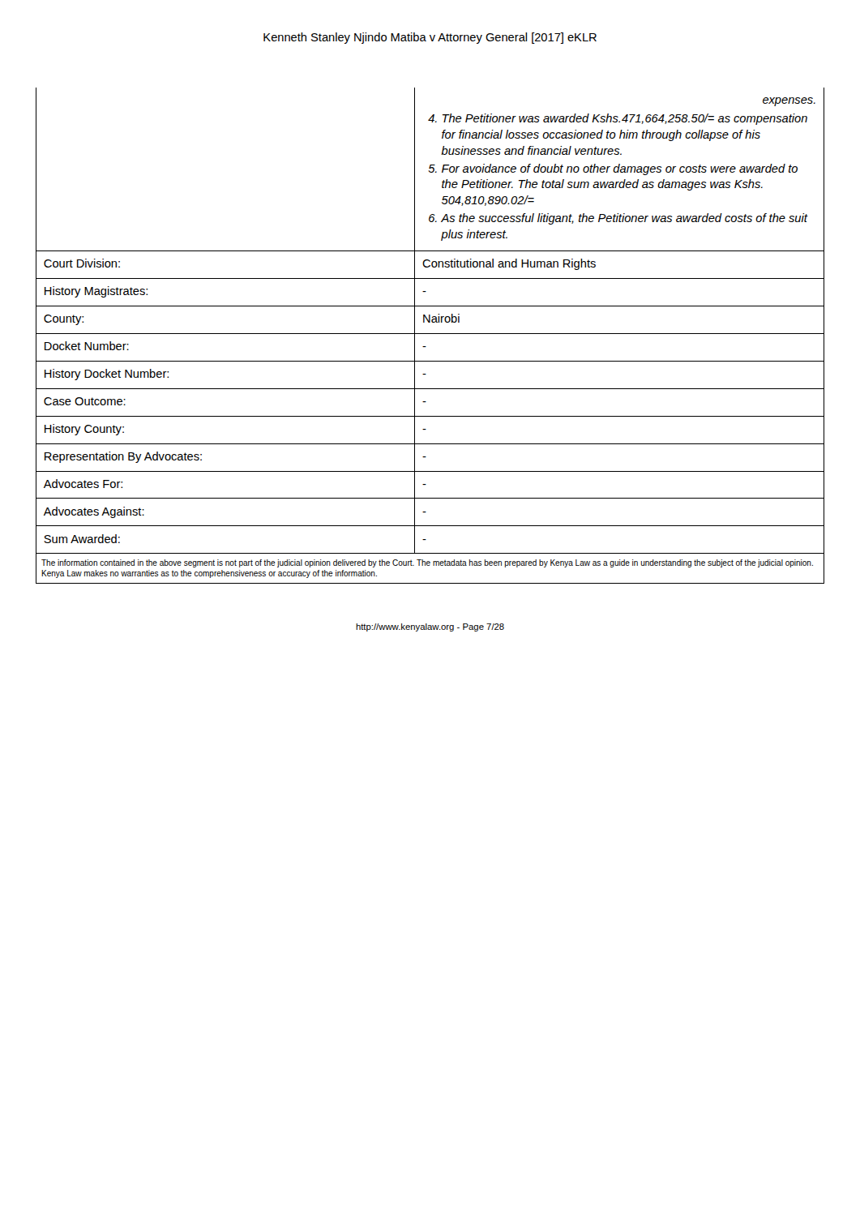Kenneth Stanley Njindo Matiba v Attorney General [2017] eKLR
| | expenses. The Petitioner was awarded Kshs.471,664,258.50/= as compensation for financial losses occasioned to him through collapse of his businesses and financial ventures. For avoidance of doubt no other damages or costs were awarded to the Petitioner. The total sum awarded as damages was Kshs. 504,810,890.02/= As the successful litigant, the Petitioner was awarded costs of the suit plus interest. |
| Court Division: | Constitutional and Human Rights |
| History Magistrates: | - |
| County: | Nairobi |
| Docket Number: | - |
| History Docket Number: | - |
| Case Outcome: | - |
| History County: | - |
| Representation By Advocates: | - |
| Advocates For: | - |
| Advocates Against: | - |
| Sum Awarded: | - |
The information contained in the above segment is not part of the judicial opinion delivered by the Court. The metadata has been prepared by Kenya Law as a guide in understanding the subject of the judicial opinion. Kenya Law makes no warranties as to the comprehensiveness or accuracy of the information.
http://www.kenyalaw.org - Page 7/28